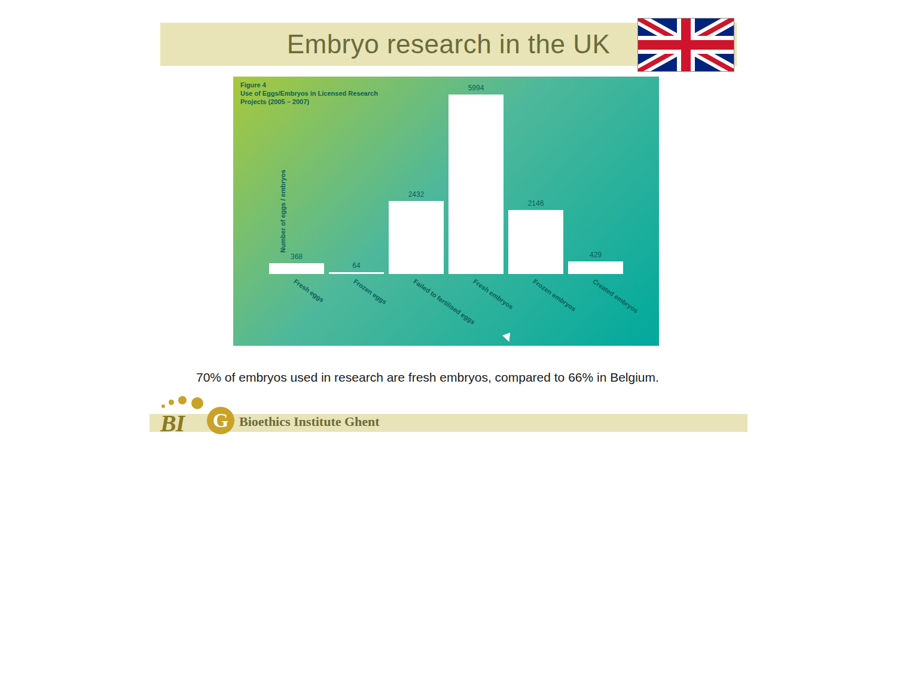Embryo research in the UK
Figure 4 Use of Eggs/Embryos in Licensed Research
Projects (2005 – 2007)
Number of eggs / embryos
368
Fresh eggs
64
Frozen eggs
2432
Failed to fertilised eggs
5994
Fresh embryos
2146
Frozen embryos
429
Created embryos
70% of embryos used in research are fresh embryos, compared to 66% in Belgium.
BI G Bioethics Institute Ghent